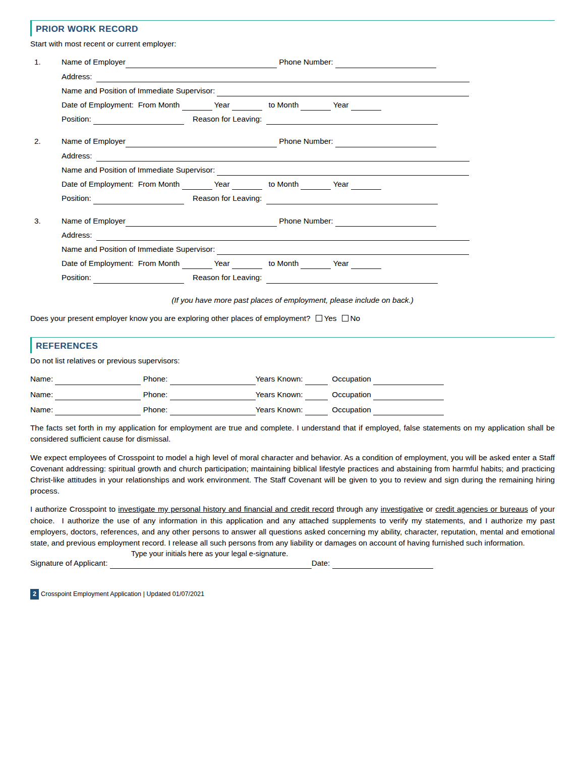Prior Work Record
Start with most recent or current employer:
Name of Employer Phone Number:
Address:
Name and Position of Immediate Supervisor:
Date of Employment: From Month Year to Month Year
Position: Reason for Leaving:
Name of Employer Phone Number:
Address:
Name and Position of Immediate Supervisor:
Date of Employment: From Month Year to Month Year
Position: Reason for Leaving:
Name of Employer Phone Number:
Address:
Name and Position of Immediate Supervisor:
Date of Employment: From Month Year to Month Year
Position: Reason for Leaving:
(If you have more past places of employment, please include on back.)
Does your present employer know you are exploring other places of employment? Yes No
References
Do not list relatives or previous supervisors:
Name: Phone: Years Known: Occupation
Name: Phone: Years Known: Occupation
Name: Phone: Years Known: Occupation
The facts set forth in my application for employment are true and complete. I understand that if employed, false statements on my application shall be considered sufficient cause for dismissal.
We expect employees of Crosspoint to model a high level of moral character and behavior. As a condition of employment, you will be asked enter a Staff Covenant addressing: spiritual growth and church participation; maintaining biblical lifestyle practices and abstaining from harmful habits; and practicing Christ-like attitudes in your relationships and work environment. The Staff Covenant will be given to you to review and sign during the remaining hiring process.
I authorize Crosspoint to investigate my personal history and financial and credit record through any investigative or credit agencies or bureaus of your choice. I authorize the use of any information in this application and any attached supplements to verify my statements, and I authorize my past employers, doctors, references, and any other persons to answer all questions asked concerning my ability, character, reputation, mental and emotional state, and previous employment record. I release all such persons from any liability or damages on account of having furnished such information.
Type your initials here as your legal e-signature. Signature of Applicant: Date:
2 Crosspoint Employment Application | Updated 01/07/2021